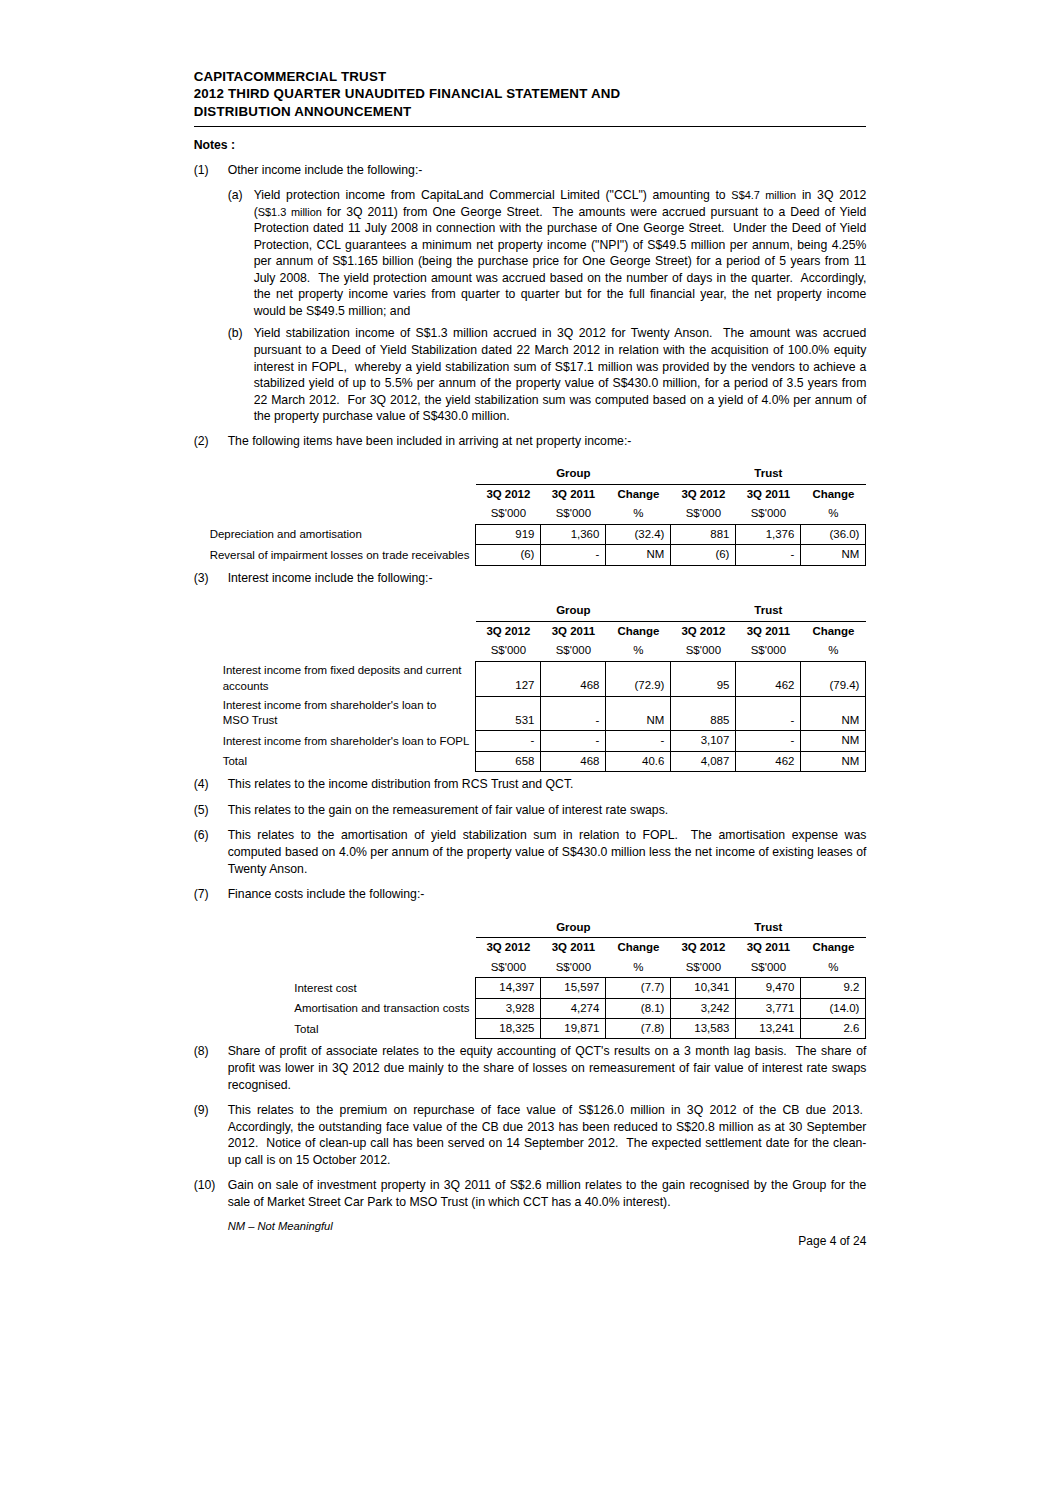CAPITACOMMERCIAL TRUST
2012 THIRD QUARTER UNAUDITED FINANCIAL STATEMENT AND
DISTRIBUTION ANNOUNCEMENT
Notes :
(1)
Other income include the following:-
(a)
Yield protection income from CapitaLand Commercial Limited ("CCL") amounting to S$4.7 million in 3Q 2012 (S$1.3 million for 3Q 2011) from One George Street. The amounts were accrued pursuant to a Deed of Yield Protection dated 11 July 2008 in connection with the purchase of One George Street. Under the Deed of Yield Protection, CCL guarantees a minimum net property income ("NPI") of S$49.5 million per annum, being 4.25% per annum of S$1.165 billion (being the purchase price for One George Street) for a period of 5 years from 11 July 2008. The yield protection amount was accrued based on the number of days in the quarter. Accordingly, the net property income varies from quarter to quarter but for the full financial year, the net property income would be S$49.5 million; and
(b)
Yield stabilization income of S$1.3 million accrued in 3Q 2012 for Twenty Anson. The amount was accrued pursuant to a Deed of Yield Stabilization dated 22 March 2012 in relation with the acquisition of 100.0% equity interest in FOPL, whereby a yield stabilization sum of S$17.1 million was provided by the vendors to achieve a stabilized yield of up to 5.5% per annum of the property value of S$430.0 million, for a period of 3.5 years from 22 March 2012. For 3Q 2012, the yield stabilization sum was computed based on a yield of 4.0% per annum of the property purchase value of S$430.0 million.
(2)
The following items have been included in arriving at net property income:-
| | Group | Trust |
| | 3Q 2012 | 3Q 2011 | Change | 3Q 2012 | 3Q 2011 | Change |
| | S$'000 | S$'000 | % | S$'000 | S$'000 | % |
| Depreciation and amortisation | 919 | 1,360 | (32.4) | 881 | 1,376 | (36.0) |
| Reversal of impairment losses on trade receivables | (6) | - | NM | (6) | - | NM |
(3)
Interest income include the following:-
| | Group | Trust |
| | 3Q 2012 | 3Q 2011 | Change | 3Q 2012 | 3Q 2011 | Change |
| | S$'000 | S$'000 | % | S$'000 | S$'000 | % |
| Interest income from fixed deposits and current accounts | 127 | 468 | (72.9) | 95 | 462 | (79.4) |
| Interest income from shareholder's loan to MSO Trust | 531 | - | NM | 885 | - | NM |
| Interest income from shareholder's loan to FOPL | - | - | - | 3,107 | - | NM |
| Total | 658 | 468 | 40.6 | 4,087 | 462 | NM |
(4)
This relates to the income distribution from RCS Trust and QCT.
(5)
This relates to the gain on the remeasurement of fair value of interest rate swaps.
(6)
This relates to the amortisation of yield stabilization sum in relation to FOPL. The amortisation expense was computed based on 4.0% per annum of the property value of S$430.0 million less the net income of existing leases of Twenty Anson.
(7)
Finance costs include the following:-
| | Group | Trust |
| | 3Q 2012 | 3Q 2011 | Change | 3Q 2012 | 3Q 2011 | Change |
| | S$'000 | S$'000 | % | S$'000 | S$'000 | % |
| Interest cost | 14,397 | 15,597 | (7.7) | 10,341 | 9,470 | 9.2 |
| Amortisation and transaction costs | 3,928 | 4,274 | (8.1) | 3,242 | 3,771 | (14.0) |
| Total | 18,325 | 19,871 | (7.8) | 13,583 | 13,241 | 2.6 |
(8)
Share of profit of associate relates to the equity accounting of QCT's results on a 3 month lag basis. The share of profit was lower in 3Q 2012 due mainly to the share of losses on remeasurement of fair value of interest rate swaps recognised.
(9)
This relates to the premium on repurchase of face value of S$126.0 million in 3Q 2012 of the CB due 2013. Accordingly, the outstanding face value of the CB due 2013 has been reduced to S$20.8 million as at 30 September 2012. Notice of clean-up call has been served on 14 September 2012. The expected settlement date for the clean-up call is on 15 October 2012.
(10)
Gain on sale of investment property in 3Q 2011 of S$2.6 million relates to the gain recognised by the Group for the sale of Market Street Car Park to MSO Trust (in which CCT has a 40.0% interest).
NM – Not Meaningful
Page 4 of 24